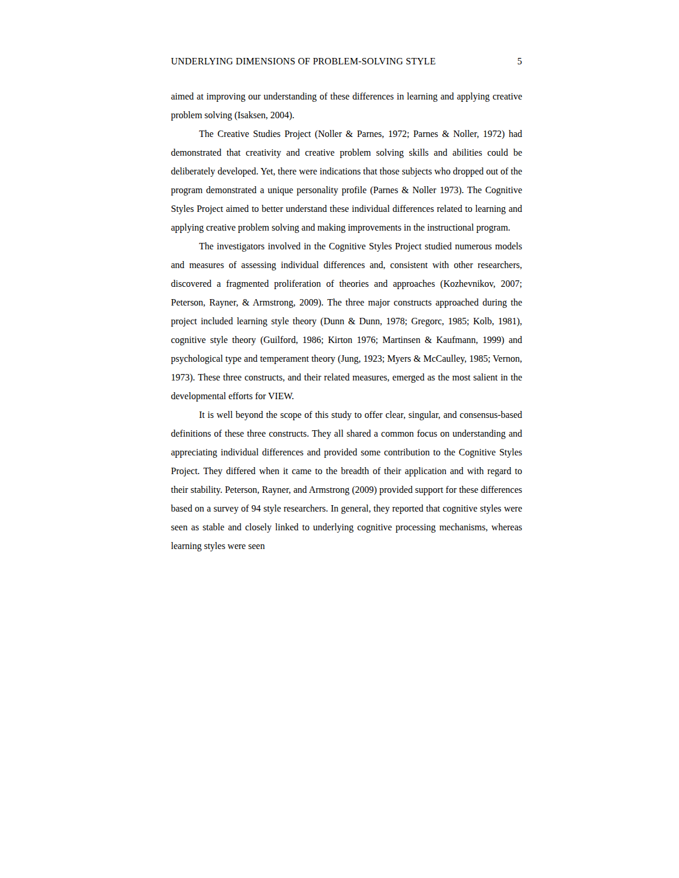Underlying Dimensions of Problem-Solving Style 5
aimed at improving our understanding of these differences in learning and applying creative problem solving (Isaksen, 2004).
The Creative Studies Project (Noller & Parnes, 1972; Parnes & Noller, 1972) had demonstrated that creativity and creative problem solving skills and abilities could be deliberately developed. Yet, there were indications that those subjects who dropped out of the program demonstrated a unique personality profile (Parnes & Noller 1973). The Cognitive Styles Project aimed to better understand these individual differences related to learning and applying creative problem solving and making improvements in the instructional program.
The investigators involved in the Cognitive Styles Project studied numerous models and measures of assessing individual differences and, consistent with other researchers, discovered a fragmented proliferation of theories and approaches (Kozhevnikov, 2007; Peterson, Rayner, & Armstrong, 2009). The three major constructs approached during the project included learning style theory (Dunn & Dunn, 1978; Gregorc, 1985; Kolb, 1981), cognitive style theory (Guilford, 1986; Kirton 1976; Martinsen & Kaufmann, 1999) and psychological type and temperament theory (Jung, 1923; Myers & McCaulley, 1985; Vernon, 1973). These three constructs, and their related measures, emerged as the most salient in the developmental efforts for VIEW.
It is well beyond the scope of this study to offer clear, singular, and consensus-based definitions of these three constructs. They all shared a common focus on understanding and appreciating individual differences and provided some contribution to the Cognitive Styles Project. They differed when it came to the breadth of their application and with regard to their stability. Peterson, Rayner, and Armstrong (2009) provided support for these differences based on a survey of 94 style researchers. In general, they reported that cognitive styles were seen as stable and closely linked to underlying cognitive processing mechanisms, whereas learning styles were seen